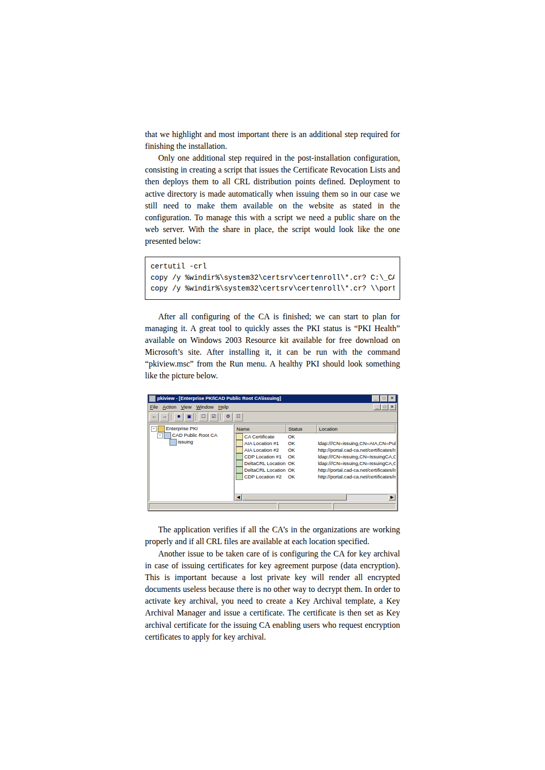that we highlight and most important there is an additional step required for finishing the installation.
Only one additional step required in the post-installation configuration, consisting in creating a script that issues the Certificate Revocation Lists and then deploys them to all CRL distribution points defined. Deployment to active directory is made automatically when issuing them so in our case we still need to make them available on the website as stated in the configuration. To manage this with a script we need a public share on the web server. With the share in place, the script would look like the one presented below:
certutil -crl
copy /y %windir%\system32\certsrv\certenroll\*.cr? C:\_CA-Services\CertROOT
copy /y %windir%\system32\certsrv\certenroll\*.cr? \\portal\certificates
After all configuring of the CA is finished; we can start to plan for managing it. A great tool to quickly asses the PKI status is “PKI Health” available on Windows 2003 Resource kit available for free download on Microsoft’s site. After installing it, it can be run with the command “pkiview.msc” from the Run menu. A healthy PKI should look something like the picture below.
pkiview - [Enterprise PKI\CAD Public Root CA\issuing] _□✕
File Action View Window Help _□✕
←
→
■
▣
☐
☑
⚙
☷
− Enterprise PKI
− CAD Public Root CA
issuing
Name
Status
Location
CA Certificate
OK
AIA Location #1
OK
ldap:///CN=issuing,CN=AIA,CN=Public%20Key%20Services,CN=Ser
AIA Location #2
OK
http://portal.cad-ca.net/certificates/IssuingCA.cad-ca.net_issuing.cr
CDP Location #1
OK
ldap:///CN=issuing,CN=IssuingCA,CN=CDP,CN=Public%20Key%20S
DeltaCRL Location #1
OK
ldap:///CN=issuing,CN=IssuingCA,CN=CDP,CN=Public%20Key%20S
DeltaCRL Location #2
OK
http://portal.cad-ca.net/certificates/issuing+.crl
CDP Location #2
OK
http://portal.cad-ca.net/certificates/issuing.crl
◀
▶
The application verifies if all the CA’s in the organizations are working properly and if all CRL files are available at each location specified.
Another issue to be taken care of is configuring the CA for key archival in case of issuing certificates for key agreement purpose (data encryption). This is important because a lost private key will render all encrypted documents useless because there is no other way to decrypt them. In order to activate key archival, you need to create a Key Archival template, a Key Archival Manager and issue a certificate. The certificate is then set as Key archival certificate for the issuing CA enabling users who request encryption certificates to apply for key archival.